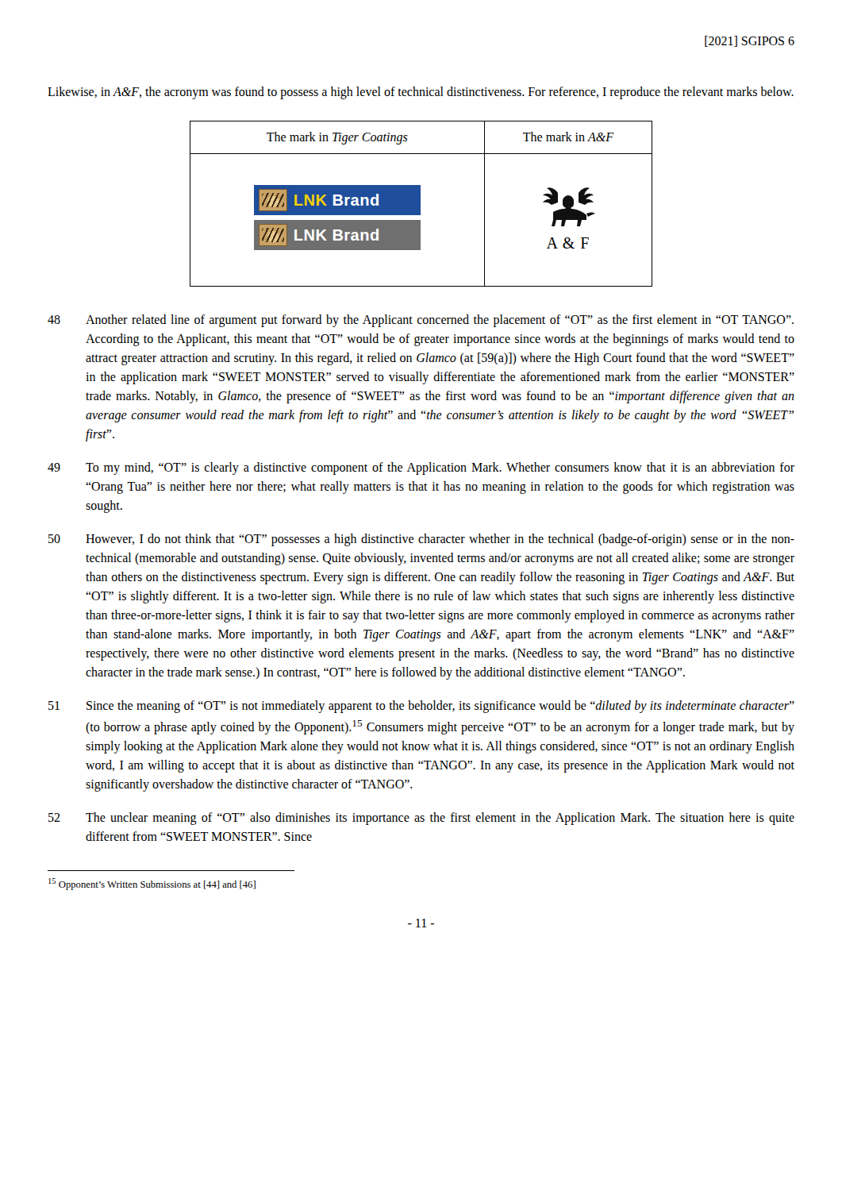[2021] SGIPOS 6
Likewise, in A&F, the acronym was found to possess a high level of technical distinctiveness. For reference, I reproduce the relevant marks below.
| The mark in Tiger Coatings | The mark in A&F |
| --- | --- |
| LNK Brand LNK Brand | A & F |
48
Another related line of argument put forward by the Applicant concerned the placement of “OT” as the first element in “OT TANGO”. According to the Applicant, this meant that “OT” would be of greater importance since words at the beginnings of marks would tend to attract greater attraction and scrutiny. In this regard, it relied on Glamco (at [59(a)]) where the High Court found that the word “SWEET” in the application mark “SWEET MONSTER” served to visually differentiate the aforementioned mark from the earlier “MONSTER” trade marks. Notably, in Glamco, the presence of “SWEET” as the first word was found to be an “important difference given that an average consumer would read the mark from left to right” and “the consumer’s attention is likely to be caught by the word “SWEET” first”.
49
To my mind, “OT” is clearly a distinctive component of the Application Mark. Whether consumers know that it is an abbreviation for “Orang Tua” is neither here nor there; what really matters is that it has no meaning in relation to the goods for which registration was sought.
50
However, I do not think that “OT” possesses a high distinctive character whether in the technical (badge-of-origin) sense or in the non-technical (memorable and outstanding) sense. Quite obviously, invented terms and/or acronyms are not all created alike; some are stronger than others on the distinctiveness spectrum. Every sign is different. One can readily follow the reasoning in Tiger Coatings and A&F. But “OT” is slightly different. It is a two-letter sign. While there is no rule of law which states that such signs are inherently less distinctive than three-or-more-letter signs, I think it is fair to say that two-letter signs are more commonly employed in commerce as acronyms rather than stand-alone marks. More importantly, in both Tiger Coatings and A&F, apart from the acronym elements “LNK” and “A&F” respectively, there were no other distinctive word elements present in the marks. (Needless to say, the word “Brand” has no distinctive character in the trade mark sense.) In contrast, “OT” here is followed by the additional distinctive element “TANGO”.
51
Since the meaning of “OT” is not immediately apparent to the beholder, its significance would be “diluted by its indeterminate character” (to borrow a phrase aptly coined by the Opponent).15 Consumers might perceive “OT” to be an acronym for a longer trade mark, but by simply looking at the Application Mark alone they would not know what it is. All things considered, since “OT” is not an ordinary English word, I am willing to accept that it is about as distinctive than “TANGO”. In any case, its presence in the Application Mark would not significantly overshadow the distinctive character of “TANGO”.
52
The unclear meaning of “OT” also diminishes its importance as the first element in the Application Mark. The situation here is quite different from “SWEET MONSTER”. Since
15 Opponent’s Written Submissions at [44] and [46]
- 11 -